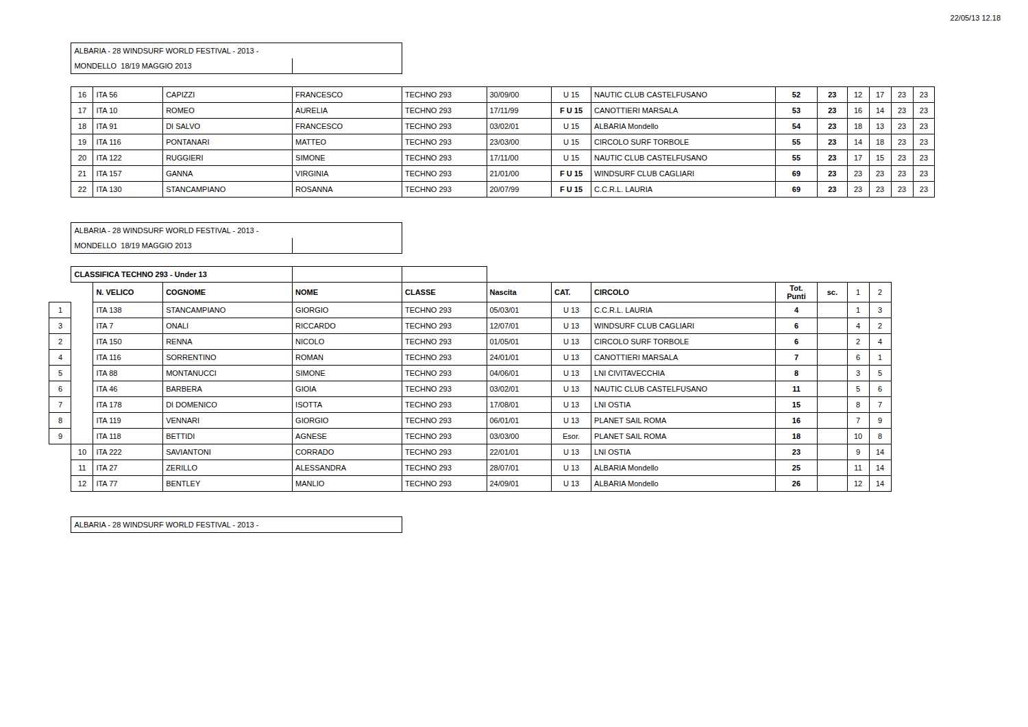22/05/13 12.18
| | | ALBARIA - 28 WINDSURF WORLD FESTIVAL - 2013 - | | | | | | | | | | | | |
| | | MONDELLO 18/19 MAGGIO 2013 | | | | | | | | | | | | | |
| | | 16 | ITA 56 | CAPIZZI | FRANCESCO | TECHNO 293 | 30/09/00 | U 15 | NAUTIC CLUB CASTELFUSANO | 52 | 23 | 12 | 17 | 23 | 23 | | | |
| | | 17 | ITA 10 | ROMEO | AURELIA | TECHNO 293 | 17/11/99 | F U 15 | CANOTTIERI MARSALA | 53 | 23 | 16 | 14 | 23 | 23 | | | |
| | | 18 | ITA 91 | DI SALVO | FRANCESCO | TECHNO 293 | 03/02/01 | U 15 | ALBARIA Mondello | 54 | 23 | 18 | 13 | 23 | 23 | | | |
| | | 19 | ITA 116 | PONTANARI | MATTEO | TECHNO 293 | 23/03/00 | U 15 | CIRCOLO SURF TORBOLE | 55 | 23 | 14 | 18 | 23 | 23 | | | |
| | | 20 | ITA 122 | RUGGIERI | SIMONE | TECHNO 293 | 17/11/00 | U 15 | NAUTIC CLUB CASTELFUSANO | 55 | 23 | 17 | 15 | 23 | 23 | | | |
| | | 21 | ITA 157 | GANNA | VIRGINIA | TECHNO 293 | 21/01/00 | F U 15 | WINDSURF CLUB CAGLIARI | 69 | 23 | 23 | 23 | 23 | 23 | | | |
| | | 22 | ITA 130 | STANCAMPIANO | ROSANNA | TECHNO 293 | 20/07/99 | F U 15 | C.C.R.L. LAURIA | 69 | 23 | 23 | 23 | 23 | 23 | | | |
| | | ALBARIA - 28 WINDSURF WORLD FESTIVAL - 2013 - | | | | | | | | | | | | |
| | | MONDELLO 18/19 MAGGIO 2013 | | | | | | | | | | | | | |
| | | CLASSIFICA TECHNO 293 - Under 13 | | | | | | | | | | | | | |
| | | | N. VELICO | COGNOME | NOME | CLASSE | Nascita | CAT. | CIRCOLO | Tot. Punti | sc. | 1 | 2 | | | | | |
| | 1 | | ITA 138 | STANCAMPIANO | GIORGIO | TECHNO 293 | 05/03/01 | U 13 | C.C.R.L. LAURIA | 4 | | 1 | 3 | | | | | |
| | 3 | | ITA 7 | ONALI | RICCARDO | TECHNO 293 | 12/07/01 | U 13 | WINDSURF CLUB CAGLIARI | 6 | | 4 | 2 | | | | | |
| | 2 | | ITA 150 | RENNA | NICOLO | TECHNO 293 | 01/05/01 | U 13 | CIRCOLO SURF TORBOLE | 6 | | 2 | 4 | | | | | |
| | 4 | | ITA 116 | SORRENTINO | ROMAN | TECHNO 293 | 24/01/01 | U 13 | CANOTTIERI MARSALA | 7 | | 6 | 1 | | | | | |
| | 5 | | ITA 88 | MONTANUCCI | SIMONE | TECHNO 293 | 04/06/01 | U 13 | LNI CIVITAVECCHIA | 8 | | 3 | 5 | | | | | |
| | 6 | | ITA 46 | BARBERA | GIOIA | TECHNO 293 | 03/02/01 | U 13 | NAUTIC CLUB CASTELFUSANO | 11 | | 5 | 6 | | | | | |
| | 7 | | ITA 178 | DI DOMENICO | ISOTTA | TECHNO 293 | 17/08/01 | U 13 | LNI OSTIA | 15 | | 8 | 7 | | | | | |
| | 8 | | ITA 119 | VENNARI | GIORGIO | TECHNO 293 | 06/01/01 | U 13 | PLANET SAIL ROMA | 16 | | 7 | 9 | | | | | |
| | 9 | | ITA 118 | BETTIDI | AGNESE | TECHNO 293 | 03/03/00 | Esor. | PLANET SAIL ROMA | 18 | | 10 | 8 | | | | | |
| | | 10 | ITA 222 | SAVIANTONI | CORRADO | TECHNO 293 | 22/01/01 | U 13 | LNI OSTIA | 23 | | 9 | 14 | | | | | |
| | | 11 | ITA 27 | ZERILLO | ALESSANDRA | TECHNO 293 | 28/07/01 | U 13 | ALBARIA Mondello | 25 | | 11 | 14 | | | | | |
| | | 12 | ITA 77 | BENTLEY | MANLIO | TECHNO 293 | 24/09/01 | U 13 | ALBARIA Mondello | 26 | | 12 | 14 | | | | | |
| | | ALBARIA - 28 WINDSURF WORLD FESTIVAL - 2013 - | | | | | | | | | | | | |